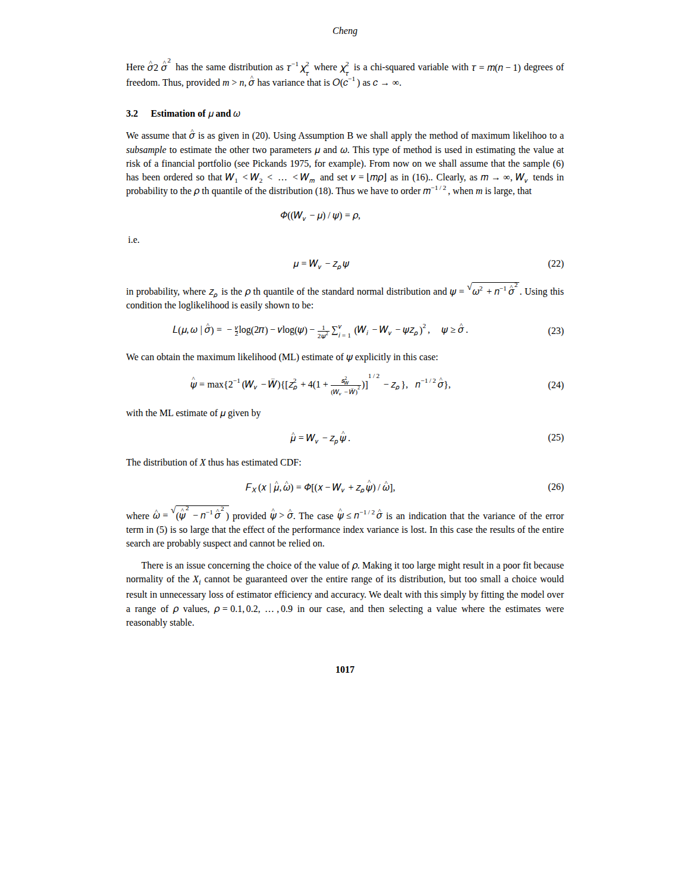Cheng
Here σ^2 σ^2 has the same distribution as τ−1χτ2 where χτ2 is a chi-squared variable with τ=m(n−1) degrees of freedom. Thus, provided m > n, σ^ has variance that is O(c−1) as c→∞.
3.2 Estimation of μ and ω
We assume that σ^ is as given in (20). Using Assumption B we shall apply the method of maximum likelihoo to a subsample to estimate the other two parameters μ and ω. This type of method is used in estimating the value at risk of a financial portfolio (see Pickands 1975, for example). From now on we shall assume that the sample (6) has been ordered so that W1<W2<…<Wm and set ν=⌊mρ⌋ as in (16).. Clearly, as m→∞, Wν tends in probability to the ρ th quantile of the distribution (18). Thus we have to order m−1/2, when m is large, that
Φ((Wν−μ)/ψ)=ρ,
i.e.
μ=Wν−zρψ
(22)
in probability, where zρ is the ρ th quantile of the standard normal distribution and ψ= ω2+n−1σ^2 . Using this condition the loglikelihood is easily shown to be:
L(μ,ω|σ^) = −ν2log(2π) −νlog(ψ) −12ψ2 ∑i=1ν (Wi−Wν−ψzρ)2 , ψ≥σ^.
(23)
We can obtain the maximum likelihood (ML) estimate of ψ explicitly in this case:
ψ^=max { 2−1 (Wν−W¯) { [ zρ2 +4 (1+ sW2 (Wν−W¯)2 ) ] 1/2 −zρ } , n−1/2σ^ },
(24)
with the ML estimate of μ given by
μ^=Wν−zpψ^.
(25)
The distribution of X thus has estimated CDF:
FX(x|μ^,ω^) = Φ[(x−Wν+zρψ^)/ω^],
(26)
where ω^= (ψ^2−n−1σ^2) provided ψ^>σ^. The case ψ^≤n−1/2σ^ is an indication that the variance of the error term in (5) is so large that the effect of the performance index variance is lost. In this case the results of the entire search are probably suspect and cannot be relied on.
There is an issue concerning the choice of the value of ρ. Making it too large might result in a poor fit because normality of the Xi cannot be guaranteed over the entire range of its distribution, but too small a choice would result in unnecessary loss of estimator efficiency and accuracy. We dealt with this simply by fitting the model over a range of ρ values, ρ=0.1,0.2,…,0.9 in our case, and then selecting a value where the estimates were reasonably stable.
1017